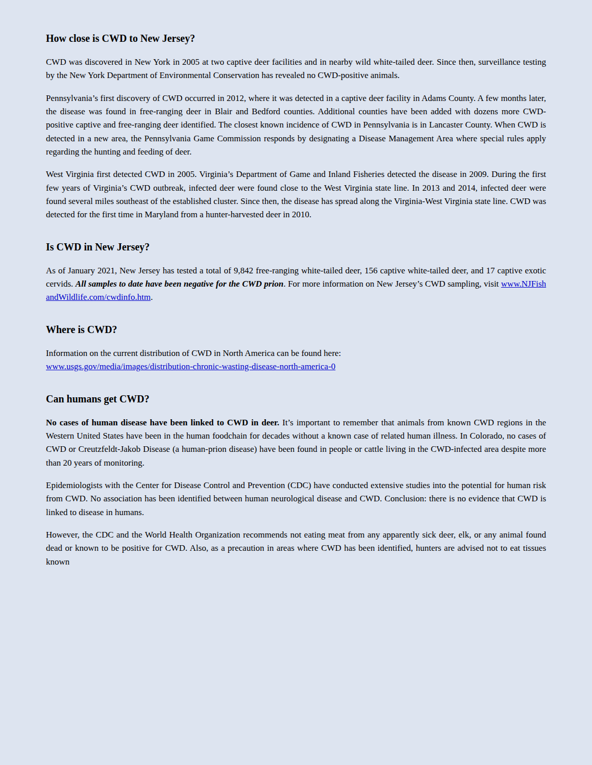How close is CWD to New Jersey?
CWD was discovered in New York in 2005 at two captive deer facilities and in nearby wild white-tailed deer. Since then, surveillance testing by the New York Department of Environmental Conservation has revealed no CWD-positive animals.
Pennsylvania’s first discovery of CWD occurred in 2012, where it was detected in a captive deer facility in Adams County. A few months later, the disease was found in free-ranging deer in Blair and Bedford counties. Additional counties have been added with dozens more CWD-positive captive and free-ranging deer identified. The closest known incidence of CWD in Pennsylvania is in Lancaster County. When CWD is detected in a new area, the Pennsylvania Game Commission responds by designating a Disease Management Area where special rules apply regarding the hunting and feeding of deer.
West Virginia first detected CWD in 2005. Virginia’s Department of Game and Inland Fisheries detected the disease in 2009. During the first few years of Virginia’s CWD outbreak, infected deer were found close to the West Virginia state line. In 2013 and 2014, infected deer were found several miles southeast of the established cluster. Since then, the disease has spread along the Virginia-West Virginia state line. CWD was detected for the first time in Maryland from a hunter-harvested deer in 2010.
Is CWD in New Jersey?
As of January 2021, New Jersey has tested a total of 9,842 free-ranging white-tailed deer, 156 captive white-tailed deer, and 17 captive exotic cervids. All samples to date have been negative for the CWD prion. For more information on New Jersey’s CWD sampling, visit www.NJFishandWildlife.com/cwdinfo.htm.
Where is CWD?
Information on the current distribution of CWD in North America can be found here:
www.usgs.gov/media/images/distribution-chronic-wasting-disease-north-america-0
Can humans get CWD?
No cases of human disease have been linked to CWD in deer. It’s important to remember that animals from known CWD regions in the Western United States have been in the human foodchain for decades without a known case of related human illness. In Colorado, no cases of CWD or Creutzfeldt-Jakob Disease (a human-prion disease) have been found in people or cattle living in the CWD-infected area despite more than 20 years of monitoring.
Epidemiologists with the Center for Disease Control and Prevention (CDC) have conducted extensive studies into the potential for human risk from CWD. No association has been identified between human neurological disease and CWD. Conclusion: there is no evidence that CWD is linked to disease in humans.
However, the CDC and the World Health Organization recommends not eating meat from any apparently sick deer, elk, or any animal found dead or known to be positive for CWD. Also, as a precaution in areas where CWD has been identified, hunters are advised not to eat tissues known